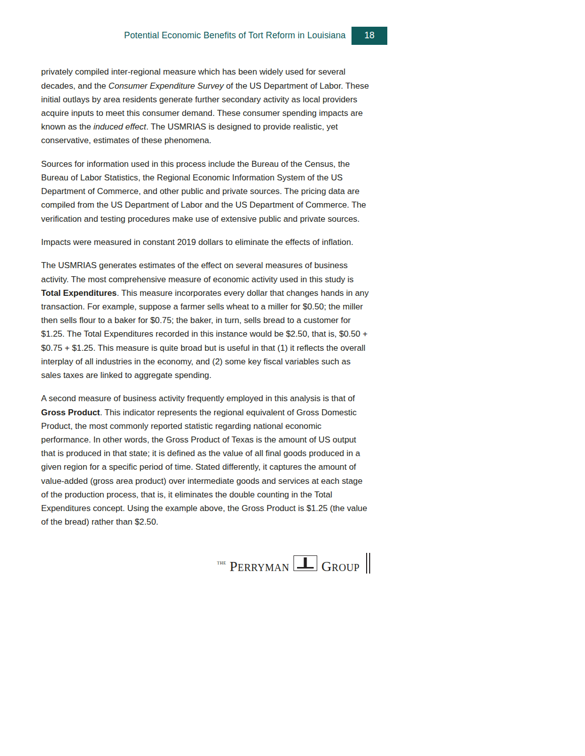Potential Economic Benefits of Tort Reform in Louisiana
18
privately compiled inter-regional measure which has been widely used for several decades, and the Consumer Expenditure Survey of the US Department of Labor. These initial outlays by area residents generate further secondary activity as local providers acquire inputs to meet this consumer demand. These consumer spending impacts are known as the induced effect. The USMRIAS is designed to provide realistic, yet conservative, estimates of these phenomena.
Sources for information used in this process include the Bureau of the Census, the Bureau of Labor Statistics, the Regional Economic Information System of the US Department of Commerce, and other public and private sources. The pricing data are compiled from the US Department of Labor and the US Department of Commerce. The verification and testing procedures make use of extensive public and private sources.
Impacts were measured in constant 2019 dollars to eliminate the effects of inflation.
The USMRIAS generates estimates of the effect on several measures of business activity. The most comprehensive measure of economic activity used in this study is Total Expenditures. This measure incorporates every dollar that changes hands in any transaction. For example, suppose a farmer sells wheat to a miller for $0.50; the miller then sells flour to a baker for $0.75; the baker, in turn, sells bread to a customer for $1.25. The Total Expenditures recorded in this instance would be $2.50, that is, $0.50 + $0.75 + $1.25. This measure is quite broad but is useful in that (1) it reflects the overall interplay of all industries in the economy, and (2) some key fiscal variables such as sales taxes are linked to aggregate spending.
A second measure of business activity frequently employed in this analysis is that of Gross Product. This indicator represents the regional equivalent of Gross Domestic Product, the most commonly reported statistic regarding national economic performance. In other words, the Gross Product of Texas is the amount of US output that is produced in that state; it is defined as the value of all final goods produced in a given region for a specific period of time. Stated differently, it captures the amount of value-added (gross area product) over intermediate goods and services at each stage of the production process, that is, it eliminates the double counting in the Total Expenditures concept. Using the example above, the Gross Product is $1.25 (the value of the bread) rather than $2.50.
THE Perryman Group